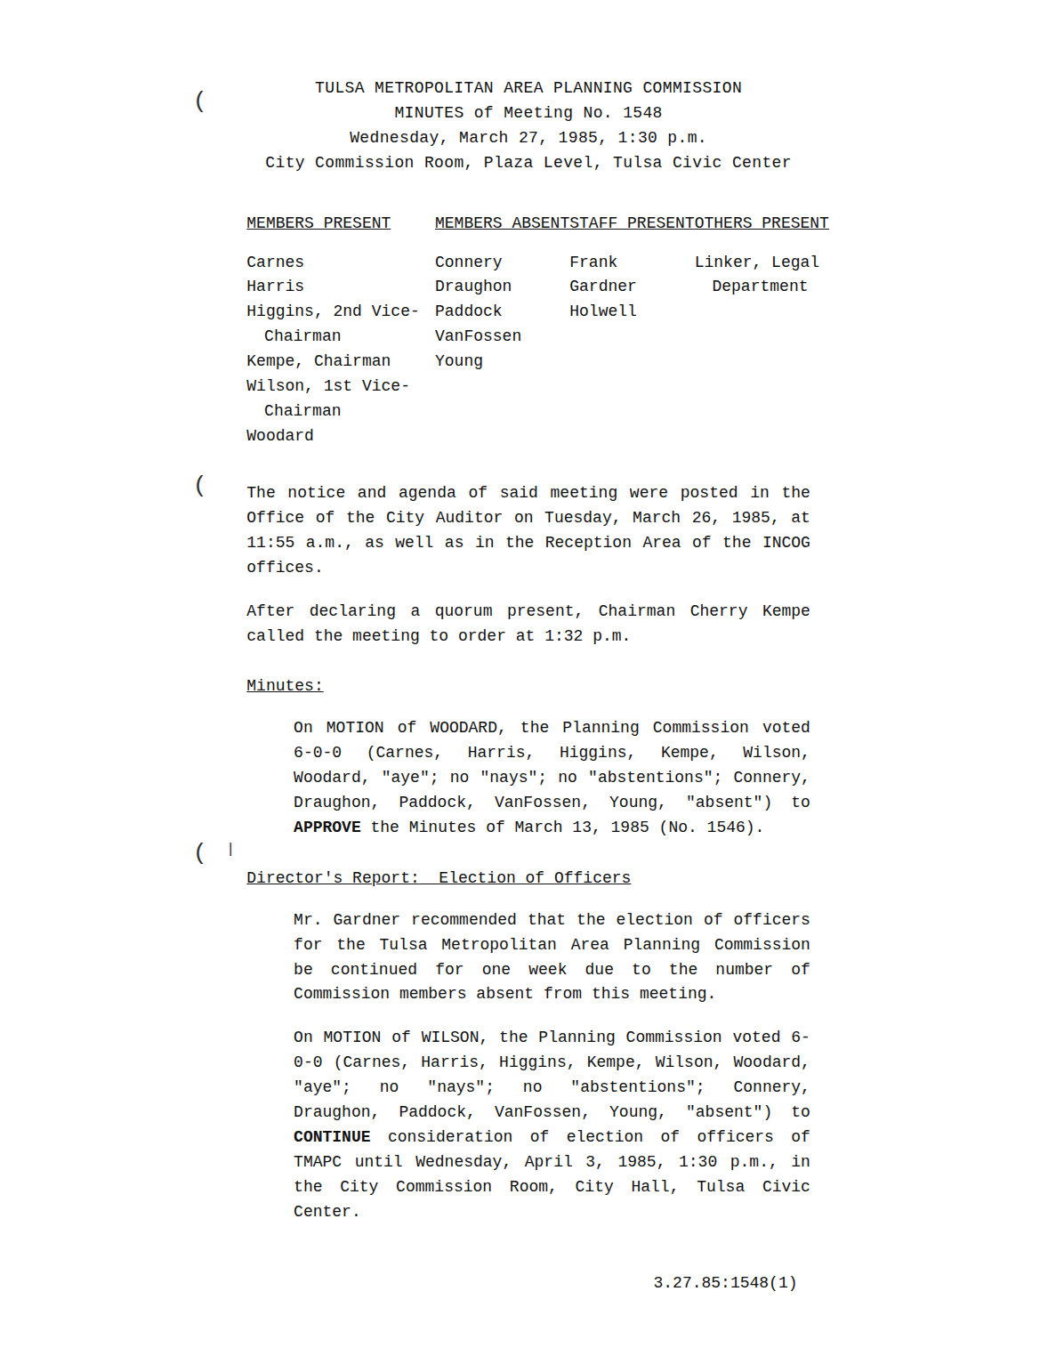(
(
(|
TULSA METROPOLITAN AREA PLANNING COMMISSION
MINUTES of Meeting No. 1548
Wednesday, March 27, 1985, 1:30 p.m.
City Commission Room, Plaza Level, Tulsa Civic Center
| MEMBERS PRESENT | MEMBERS ABSENT | STAFF PRESENT | OTHERS PRESENT |
| --- | --- | --- | --- |
| Carnes Harris Higgins, 2nd Vice- Chairman Kempe, Chairman Wilson, 1st Vice- Chairman Woodard | Connery Draughon Paddock VanFossen Young | Frank Gardner Holwell | Linker, Legal Department |
The notice and agenda of said meeting were posted in the Office of the City Auditor on Tuesday, March 26, 1985, at 11:55 a.m., as well as in the Reception Area of the INCOG offices.
After declaring a quorum present, Chairman Cherry Kempe called the meeting to order at 1:32 p.m.
Minutes:
On MOTION of WOODARD, the Planning Commission voted 6-0-0 (Carnes, Harris, Higgins, Kempe, Wilson, Woodard, "aye"; no "nays"; no "abstentions"; Connery, Draughon, Paddock, VanFossen, Young, "absent") to APPROVE the Minutes of March 13, 1985 (No. 1546).
Director's Report: Election of Officers
Mr. Gardner recommended that the election of officers for the Tulsa Metropolitan Area Planning Commission be continued for one week due to the number of Commission members absent from this meeting.
On MOTION of WILSON, the Planning Commission voted 6-0-0 (Carnes, Harris, Higgins, Kempe, Wilson, Woodard, "aye"; no "nays"; no "abstentions"; Connery, Draughon, Paddock, VanFossen, Young, "absent") to CONTINUE consideration of election of officers of TMAPC until Wednesday, April 3, 1985, 1:30 p.m., in the City Commission Room, City Hall, Tulsa Civic Center.
3.27.85:1548(1)